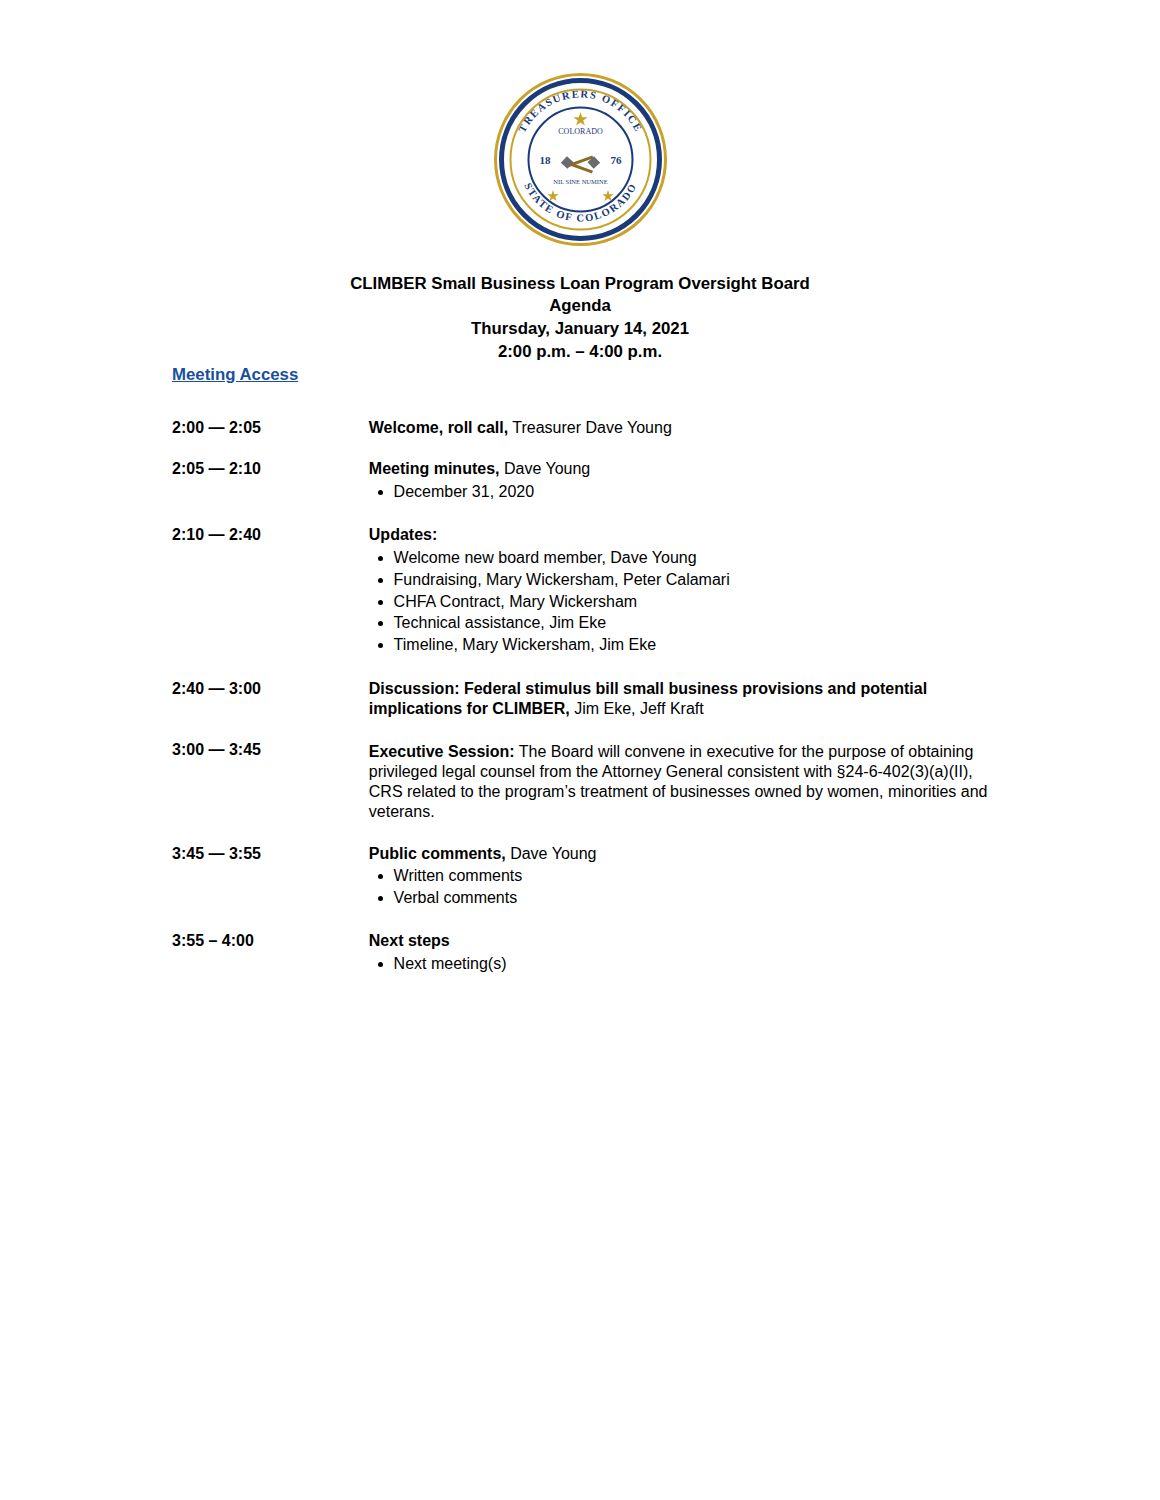TREASURERS OFFICE STATE OF COLORADO COLORADO 18 76 NIL SINE NUMINE
CLIMBER Small Business Loan Program Oversight Board Agenda Thursday, January 14, 2021 2:00 p.m. – 4:00 p.m.
Meeting Access
| 2:00 — 2:05 | Welcome, roll call, Treasurer Dave Young |
| 2:05 — 2:10 | Meeting minutes, Dave Young December 31, 2020 |
| 2:10 — 2:40 | Updates: Welcome new board member, Dave Young Fundraising, Mary Wickersham, Peter Calamari CHFA Contract, Mary Wickersham Technical assistance, Jim Eke Timeline, Mary Wickersham, Jim Eke |
| 2:40 — 3:00 | Discussion: Federal stimulus bill small business provisions and potential implications for CLIMBER, Jim Eke, Jeff Kraft |
| 3:00 — 3:45 | Executive Session: The Board will convene in executive for the purpose of obtaining privileged legal counsel from the Attorney General consistent with §24-6-402(3)(a)(II), CRS related to the program’s treatment of businesses owned by women, minorities and veterans. |
| 3:45 — 3:55 | Public comments, Dave Young Written comments Verbal comments |
| 3:55 – 4:00 | Next steps Next meeting(s) |